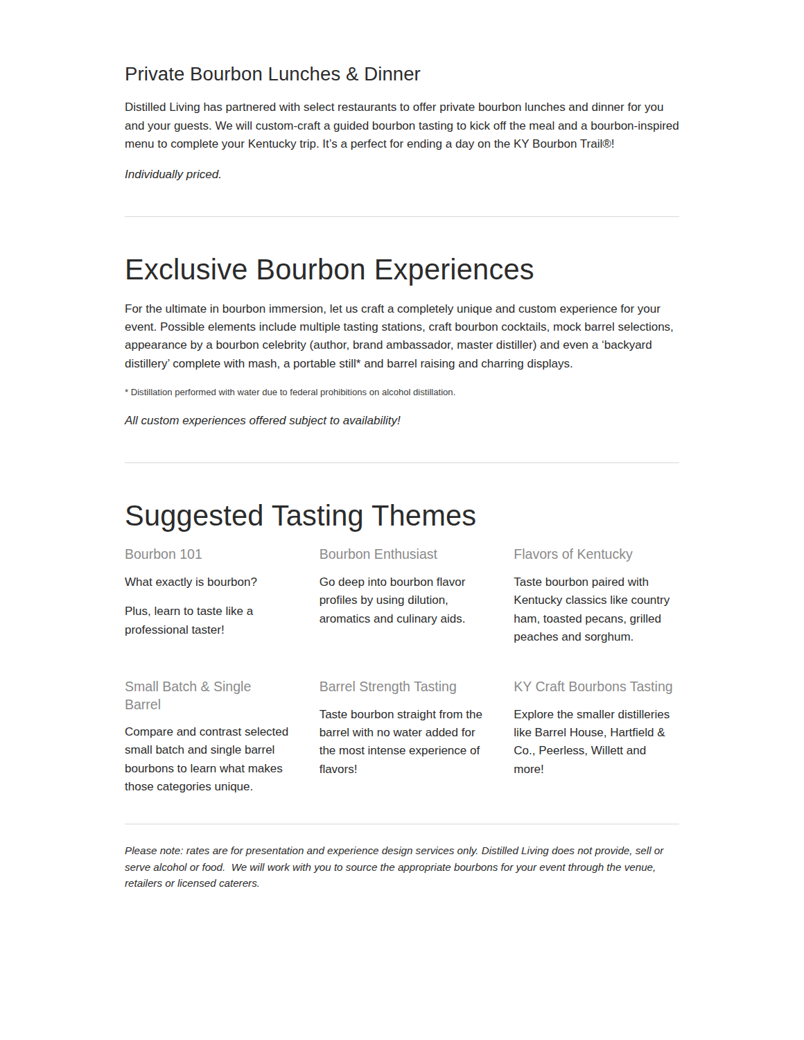Private Bourbon Lunches & Dinner
Distilled Living has partnered with select restaurants to offer private bourbon lunches and dinner for you and your guests. We will custom-craft a guided bourbon tasting to kick off the meal and a bourbon-inspired menu to complete your Kentucky trip. It’s a perfect for ending a day on the KY Bourbon Trail®!
Individually priced.
Exclusive Bourbon Experiences
For the ultimate in bourbon immersion, let us craft a completely unique and custom experience for your event. Possible elements include multiple tasting stations, craft bourbon cocktails, mock barrel selections, appearance by a bourbon celebrity (author, brand ambassador, master distiller) and even a ‘backyard distillery’ complete with mash, a portable still* and barrel raising and charring displays.
* Distillation performed with water due to federal prohibitions on alcohol distillation.
All custom experiences offered subject to availability!
Suggested Tasting Themes
Bourbon 101
What exactly is bourbon?
Plus, learn to taste like a professional taster!
Bourbon Enthusiast
Go deep into bourbon flavor profiles by using dilution, aromatics and culinary aids.
Flavors of Kentucky
Taste bourbon paired with Kentucky classics like country ham, toasted pecans, grilled peaches and sorghum.
Small Batch & Single Barrel
Compare and contrast selected small batch and single barrel bourbons to learn what makes those categories unique.
Barrel Strength Tasting
Taste bourbon straight from the barrel with no water added for the most intense experience of flavors!
KY Craft Bourbons Tasting
Explore the smaller distilleries like Barrel House, Hartfield & Co., Peerless, Willett and more!
Please note: rates are for presentation and experience design services only. Distilled Living does not provide, sell or serve alcohol or food. We will work with you to source the appropriate bourbons for your event through the venue, retailers or licensed caterers.